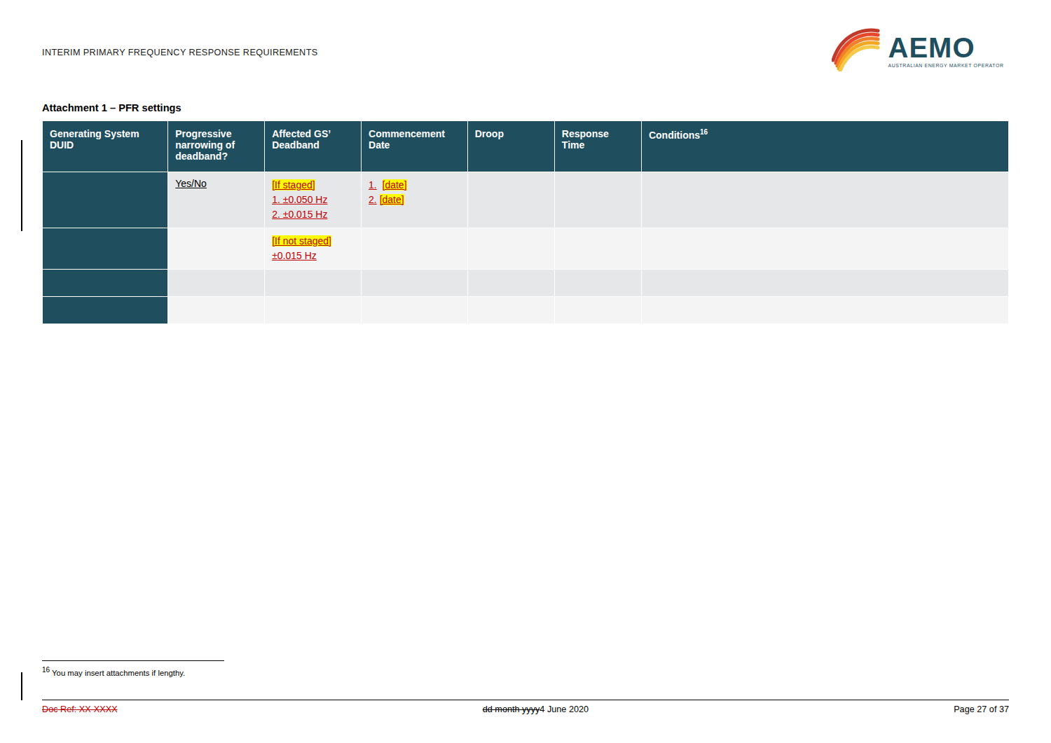INTERIM PRIMARY FREQUENCY RESPONSE REQUIREMENTS
AEMO
AUSTRALIAN ENERGY MARKET OPERATOR
Attachment 1 – PFR settings
| Generating System DUID | Progressive narrowing of deadband? | Affected GS’ Deadband | Commencement Date | Droop | Response Time | Conditions 16 |
| --- | --- | --- | --- | --- | --- | --- |
| | Yes/No | [If staged] 1. ±0.050 Hz 2. ±0.015 Hz | 1. [date] 2. [date] | | | |
| | | [If not staged] ±0.015 Hz | | | | |
16 You may insert attachments if lengthy.
Doc Ref: XX-XXXX
dd month yyyy4 June 2020
Page 27 of 37